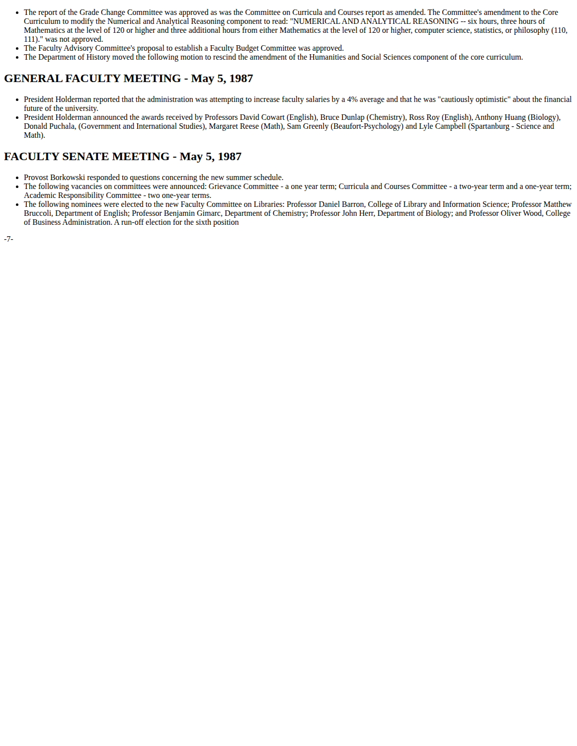The report of the Grade Change Committee was approved as was the Committee on Curricula and Courses report as amended. The Committee's amendment to the Core Curriculum to modify the Numerical and Analytical Reasoning component to read: "NUMERICAL AND ANALYTICAL REASONING -- six hours, three hours of Mathematics at the level of 120 or higher and three additional hours from either Mathematics at the level of 120 or higher, computer science, statistics, or philosophy (110, 111)." was not approved.
The Faculty Advisory Committee's proposal to establish a Faculty Budget Committee was approved.
The Department of History moved the following motion to rescind the amendment of the Humanities and Social Sciences component of the core curriculum.
GENERAL FACULTY MEETING - May 5, 1987
President Holderman reported that the administration was attempting to increase faculty salaries by a 4% average and that he was "cautiously optimistic" about the financial future of the university.
President Holderman announced the awards received by Professors David Cowart (English), Bruce Dunlap (Chemistry), Ross Roy (English), Anthony Huang (Biology), Donald Puchala, (Government and International Studies), Margaret Reese (Math), Sam Greenly (Beaufort-Psychology) and Lyle Campbell (Spartanburg - Science and Math).
FACULTY SENATE MEETING - May 5, 1987
Provost Borkowski responded to questions concerning the new summer schedule.
The following vacancies on committees were announced: Grievance Committee - a one year term; Curricula and Courses Committee - a two-year term and a one-year term; Academic Responsibility Committee - two one-year terms.
The following nominees were elected to the new Faculty Committee on Libraries: Professor Daniel Barron, College of Library and Information Science; Professor Matthew Bruccoli, Department of English; Professor Benjamin Gimarc, Department of Chemistry; Professor John Herr, Department of Biology; and Professor Oliver Wood, College of Business Administration. A run-off election for the sixth position
-7-